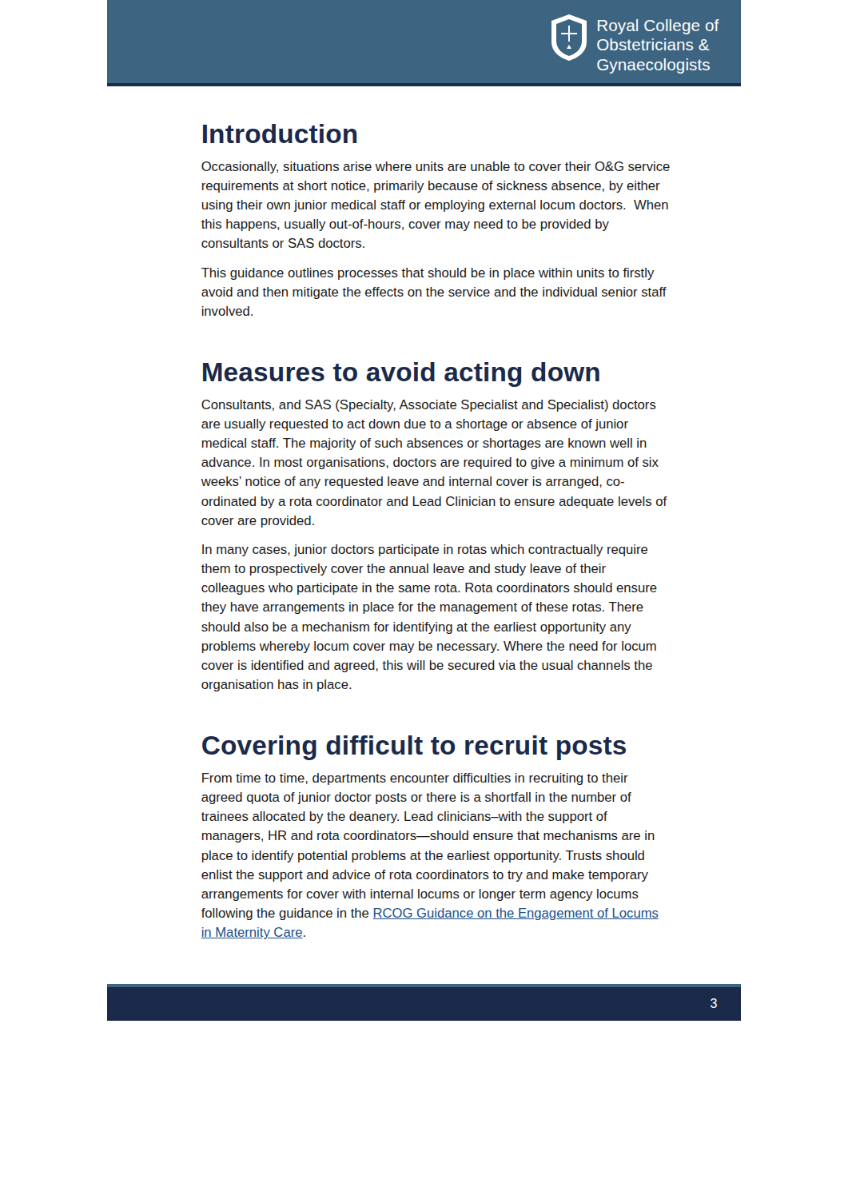Royal College of
Obstetricians &
Gynaecologists
Introduction
Occasionally, situations arise where units are unable to cover their O&G service requirements at short notice, primarily because of sickness absence, by either using their own junior medical staff or employing external locum doctors. When this happens, usually out-of-hours, cover may need to be provided by consultants or SAS doctors.
This guidance outlines processes that should be in place within units to firstly avoid and then mitigate the effects on the service and the individual senior staff involved.
Measures to avoid acting down
Consultants, and SAS (Specialty, Associate Specialist and Specialist) doctors are usually requested to act down due to a shortage or absence of junior medical staff. The majority of such absences or shortages are known well in advance. In most organisations, doctors are required to give a minimum of six weeks’ notice of any requested leave and internal cover is arranged, co-ordinated by a rota coordinator and Lead Clinician to ensure adequate levels of cover are provided.
In many cases, junior doctors participate in rotas which contractually require them to prospectively cover the annual leave and study leave of their colleagues who participate in the same rota. Rota coordinators should ensure they have arrangements in place for the management of these rotas. There should also be a mechanism for identifying at the earliest opportunity any problems whereby locum cover may be necessary. Where the need for locum cover is identified and agreed, this will be secured via the usual channels the organisation has in place.
Covering difficult to recruit posts
From time to time, departments encounter difficulties in recruiting to their agreed quota of junior doctor posts or there is a shortfall in the number of trainees allocated by the deanery. Lead clinicians–with the support of managers, HR and rota coordinators—should ensure that mechanisms are in place to identify potential problems at the earliest opportunity. Trusts should enlist the support and advice of rota coordinators to try and make temporary arrangements for cover with internal locums or longer term agency locums following the guidance in the RCOG Guidance on the Engagement of Locums in Maternity Care.
3